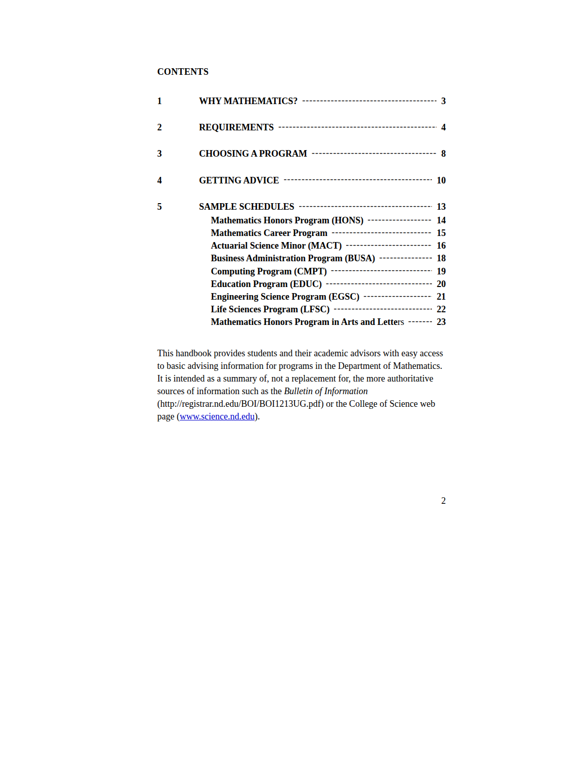CONTENTS
1 WHY MATHEMATICS? ----------------------------------------------------------- 3
2 REQUIREMENTS ------------------------------------------------------------------- 4
3 CHOOSING A PROGRAM --------------------------------------------------------- 8
4 GETTING ADVICE -------------------------------------------------------------- 10
5 SAMPLE SCHEDULES ----------------------------------------------------------- 13
Mathematics Honors Program (HONS) -------------------------------- 14
Mathematics Career Program ------------------------------------------- 15
Actuarial Science Minor (MACT) ---------------------------------------- 16
Business Administration Program (BUSA) --------------------------- 18
Computing Program (CMPT) --------------------------------------------- 19
Education Program (EDUC) ---------------------------------------------- 20
Engineering Science Program (EGSC) --------------------------------- 21
Life Sciences Program (LFSC) --------------------------------------------- 22
Mathematics Honors Program in Arts and Letters ----------------- 23
This handbook provides students and their academic advisors with easy access to basic advising information for programs in the Department of Mathematics. It is intended as a summary of, not a replacement for, the more authoritative sources of information such as the Bulletin of Information (http://registrar.nd.edu/BOI/BOI1213UG.pdf) or the College of Science web page (www.science.nd.edu).
2